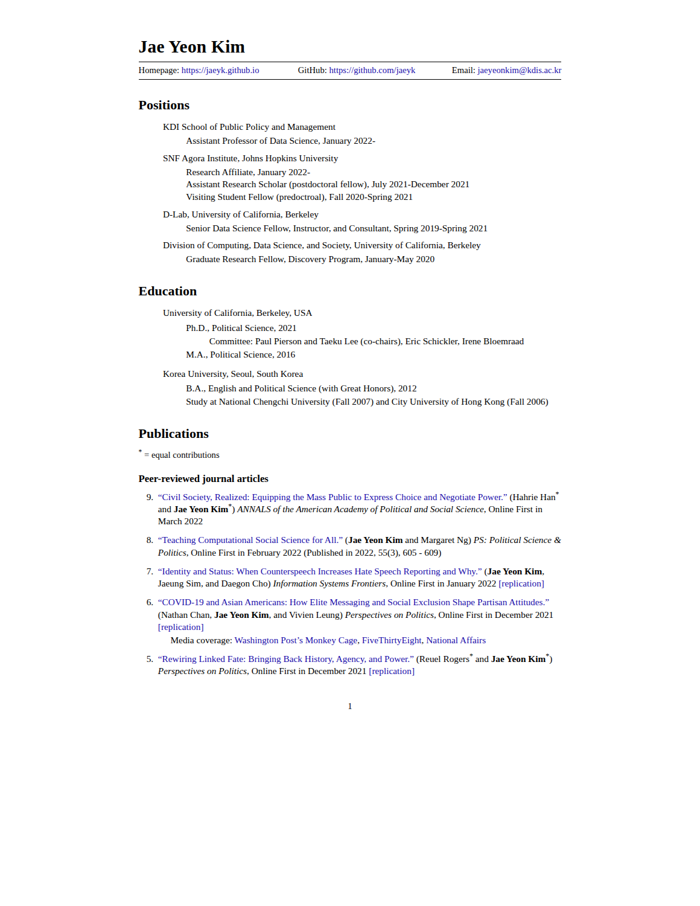Jae Yeon Kim
| Homepage: https://jaeyk.github.io | GitHub: https://github.com/jaeyk | Email: jaeyeonkim@kdis.ac.kr |
Positions
KDI School of Public Policy and Management
Assistant Professor of Data Science, January 2022-
SNF Agora Institute, Johns Hopkins University
Research Affiliate, January 2022-
Assistant Research Scholar (postdoctoral fellow), July 2021-December 2021
Visiting Student Fellow (predoctroal), Fall 2020-Spring 2021
D-Lab, University of California, Berkeley
Senior Data Science Fellow, Instructor, and Consultant, Spring 2019-Spring 2021
Division of Computing, Data Science, and Society, University of California, Berkeley
Graduate Research Fellow, Discovery Program, January-May 2020
Education
University of California, Berkeley, USA
Ph.D., Political Science, 2021
Committee: Paul Pierson and Taeku Lee (co-chairs), Eric Schickler, Irene Bloemraad
M.A., Political Science, 2016
Korea University, Seoul, South Korea
B.A., English and Political Science (with Great Honors), 2012
Study at National Chengchi University (Fall 2007) and City University of Hong Kong (Fall 2006)
Publications
* = equal contributions
Peer-reviewed journal articles
9. “Civil Society, Realized: Equipping the Mass Public to Express Choice and Negotiate Power.” (Hahrie Han* and Jae Yeon Kim*) ANNALS of the American Academy of Political and Social Science, Online First in March 2022
8. “Teaching Computational Social Science for All.” (Jae Yeon Kim and Margaret Ng) PS: Political Science & Politics, Online First in February 2022 (Published in 2022, 55(3), 605 - 609)
7. “Identity and Status: When Counterspeech Increases Hate Speech Reporting and Why.” (Jae Yeon Kim, Jaeung Sim, and Daegon Cho) Information Systems Frontiers, Online First in January 2022 [replication]
6. “COVID-19 and Asian Americans: How Elite Messaging and Social Exclusion Shape Partisan Attitudes.” (Nathan Chan, Jae Yeon Kim, and Vivien Leung) Perspectives on Politics, Online First in December 2021 [replication]
Media coverage: Washington Post’s Monkey Cage, FiveThirtyEight, National Affairs
5. “Rewiring Linked Fate: Bringing Back History, Agency, and Power.” (Reuel Rogers* and Jae Yeon Kim*) Perspectives on Politics, Online First in December 2021 [replication]
1